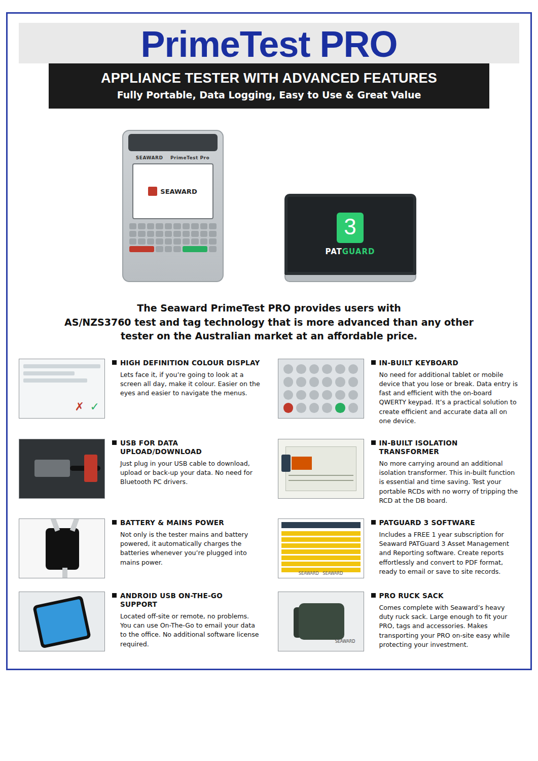PrimeTest PRO
APPLIANCE TESTER WITH ADVANCED FEATURES
Fully Portable, Data Logging, Easy to Use & Great Value
SEAWARD PrimeTest Pro
SEAWARD
3
PATGUARD
The Seaward PrimeTest PRO provides users with
AS/NZS3760 test and tag technology that is more advanced than any other
tester on the Australian market at an affordable price.
✗ ✓
High Definition Colour Display
Lets face it, if you’re going to look at a screen all day, make it colour. Easier on the eyes and easier to navigate the menus.
In-Built Keyboard
No need for additional tablet or mobile device that you lose or break. Data entry is fast and efficient with the on-board QWERTY keypad. It’s a practical solution to create efficient and accurate data all on one device.
USB for Data Upload/Download
Just plug in your USB cable to download, upload or back-up your data. No need for Bluetooth PC drivers.
In-Built Isolation Transformer
No more carrying around an additional isolation transformer. This in-built function is essential and time saving. Test your portable RCDs with no worry of tripping the RCD at the DB board.
Battery & Mains Power
Not only is the tester mains and battery powered, it automatically charges the batteries whenever you’re plugged into mains power.
SEAWARD SEAWARD
PATGuard 3 Software
Includes a FREE 1 year subscription for Seaward PATGuard 3 Asset Management and Reporting software. Create reports effortlessly and convert to PDF format, ready to email or save to site records.
Android USB On-The-Go Support
Located off-site or remote, no problems. You can use On-The-Go to email your data to the office. No additional software license required.
SEAWARD
Pro Ruck Sack
Comes complete with Seaward’s heavy duty ruck sack. Large enough to fit your PRO, tags and accessories. Makes transporting your PRO on-site easy while protecting your investment.